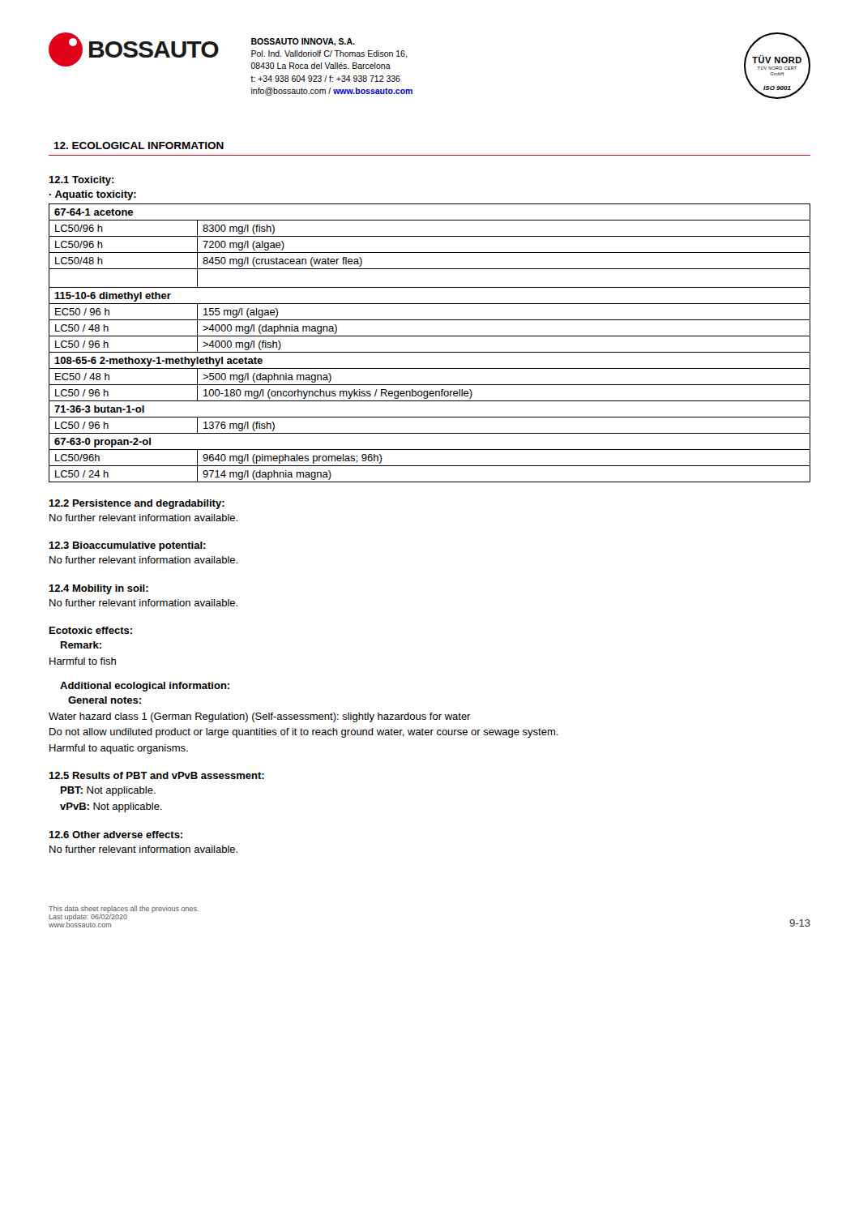BOSSAUTO
BOSSAUTO INNOVA, S.A.
Pol. Ind. Valldoriolf C/ Thomas Edison 16,
08430 La Roca del Vallés. Barcelona
t: +34 938 604 923 / f: +34 938 712 336
info@bossauto.com / www.bossauto.com
TÜV NORD
TÜV NORD CERT
GmbH
ISO 9001
12. ECOLOGICAL INFORMATION
12.1 Toxicity:
· Aquatic toxicity:
| 67-64-1 acetone |
| LC50/96 h | 8300 mg/l (fish) |
| LC50/96 h | 7200 mg/l (algae) |
| LC50/48 h | 8450 mg/l (crustacean (water flea) |
| 115-10-6 dimethyl ether |
| EC50 / 96 h | 155 mg/l (algae) |
| LC50 / 48 h | >4000 mg/l (daphnia magna) |
| LC50 / 96 h | >4000 mg/l (fish) |
| 108-65-6 2-methoxy-1-methylethyl acetate |
| EC50 / 48 h | >500 mg/l (daphnia magna) |
| LC50 / 96 h | 100-180 mg/l (oncorhynchus mykiss / Regenbogenforelle) |
| 71-36-3 butan-1-ol |
| LC50 / 96 h | 1376 mg/l (fish) |
| 67-63-0 propan-2-ol |
| LC50/96h | 9640 mg/l (pimephales promelas; 96h) |
| LC50 / 24 h | 9714 mg/l (daphnia magna) |
12.2 Persistence and degradability:
No further relevant information available.
12.3 Bioaccumulative potential:
No further relevant information available.
12.4 Mobility in soil:
No further relevant information available.
Ecotoxic effects:
Remark:
Harmful to fish
Additional ecological information:
General notes:
Water hazard class 1 (German Regulation) (Self-assessment): slightly hazardous for water
Do not allow undiluted product or large quantities of it to reach ground water, water course or sewage system.
Harmful to aquatic organisms.
12.5 Results of PBT and vPvB assessment:
PBT: Not applicable.
vPvB: Not applicable.
12.6 Other adverse effects:
No further relevant information available.
This data sheet replaces all the previous ones.
Last update: 06/02/2020
www.bossauto.com
9-13